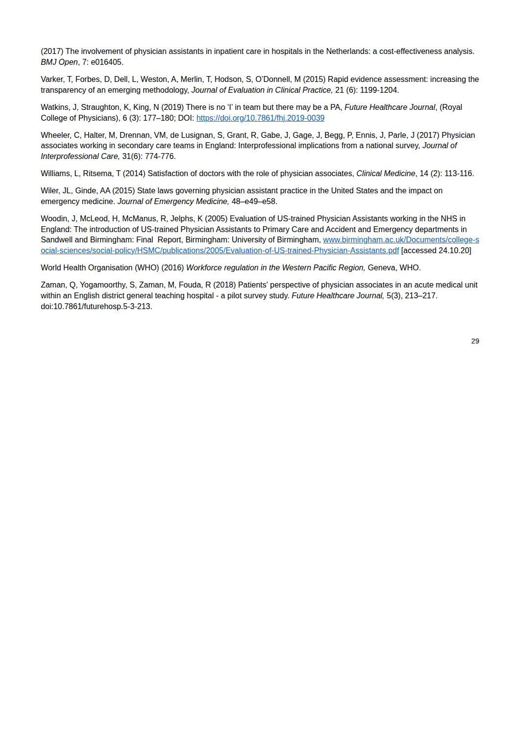(2017) The involvement of physician assistants in inpatient care in hospitals in the Netherlands: a cost-effectiveness analysis. BMJ Open, 7: e016405.
Varker, T, Forbes, D, Dell, L, Weston, A, Merlin, T, Hodson, S, O’Donnell, M (2015) Rapid evidence assessment: increasing the transparency of an emerging methodology, Journal of Evaluation in Clinical Practice, 21 (6): 1199-1204.
Watkins, J, Straughton, K, King, N (2019) There is no ‘I’ in team but there may be a PA, Future Healthcare Journal, (Royal College of Physicians), 6 (3): 177–180; DOI: https://doi.org/10.7861/fhj.2019-0039
Wheeler, C, Halter, M, Drennan, VM, de Lusignan, S, Grant, R, Gabe, J, Gage, J, Begg, P, Ennis, J, Parle, J (2017) Physician associates working in secondary care teams in England: Interprofessional implications from a national survey, Journal of Interprofessional Care, 31(6): 774-776.
Williams, L, Ritsema, T (2014) Satisfaction of doctors with the role of physician associates, Clinical Medicine, 14 (2): 113-116.
Wiler, JL, Ginde, AA (2015) State laws governing physician assistant practice in the United States and the impact on emergency medicine. Journal of Emergency Medicine, 48–e49–e58.
Woodin, J, McLeod, H, McManus, R, Jelphs, K (2005) Evaluation of US-trained Physician Assistants working in the NHS in England: The introduction of US-trained Physician Assistants to Primary Care and Accident and Emergency departments in Sandwell and Birmingham: Final Report, Birmingham: University of Birmingham, www.birmingham.ac.uk/Documents/college-social-sciences/social-policy/HSMC/publications/2005/Evaluation-of-US-trained-Physician-Assistants.pdf [accessed 24.10.20]
World Health Organisation (WHO) (2016) Workforce regulation in the Western Pacific Region, Geneva, WHO.
Zaman, Q, Yogamoorthy, S, Zaman, M, Fouda, R (2018) Patients' perspective of physician associates in an acute medical unit within an English district general teaching hospital - a pilot survey study. Future Healthcare Journal, 5(3), 213–217. doi:10.7861/futurehosp.5-3-213.
29